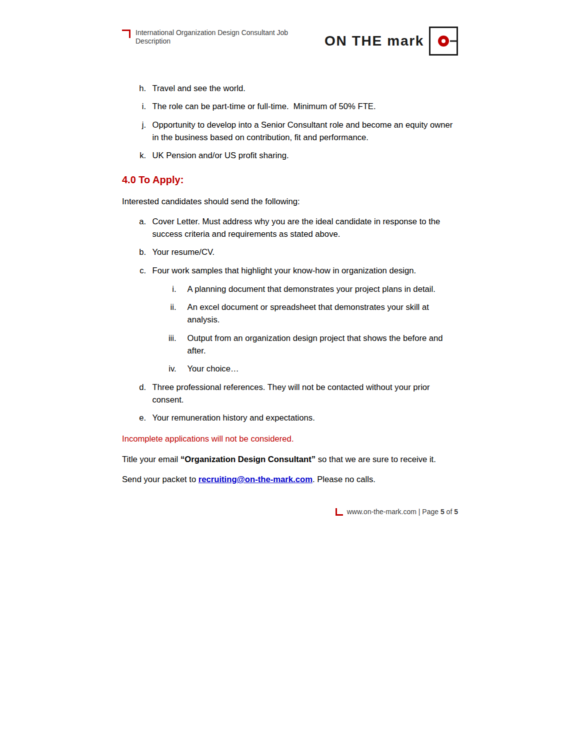International Organization Design Consultant Job Description
ON THE MARK
Travel and see the world.
The role can be part-time or full-time. Minimum of 50% FTE.
Opportunity to develop into a Senior Consultant role and become an equity owner in the business based on contribution, fit and performance.
UK Pension and/or US profit sharing.
4.0 To Apply:
Interested candidates should send the following:
Cover Letter. Must address why you are the ideal candidate in response to the success criteria and requirements as stated above.
Your resume/CV.
Four work samples that highlight your know-how in organization design.
A planning document that demonstrates your project plans in detail.
An excel document or spreadsheet that demonstrates your skill at analysis.
Output from an organization design project that shows the before and after.
Your choice…
Three professional references. They will not be contacted without your prior consent.
Your remuneration history and expectations.
Incomplete applications will not be considered.
Title your email “Organization Design Consultant” so that we are sure to receive it.
Send your packet to recruiting@on-the-mark.com. Please no calls.
www.on-the-mark.com | Page 5 of 5